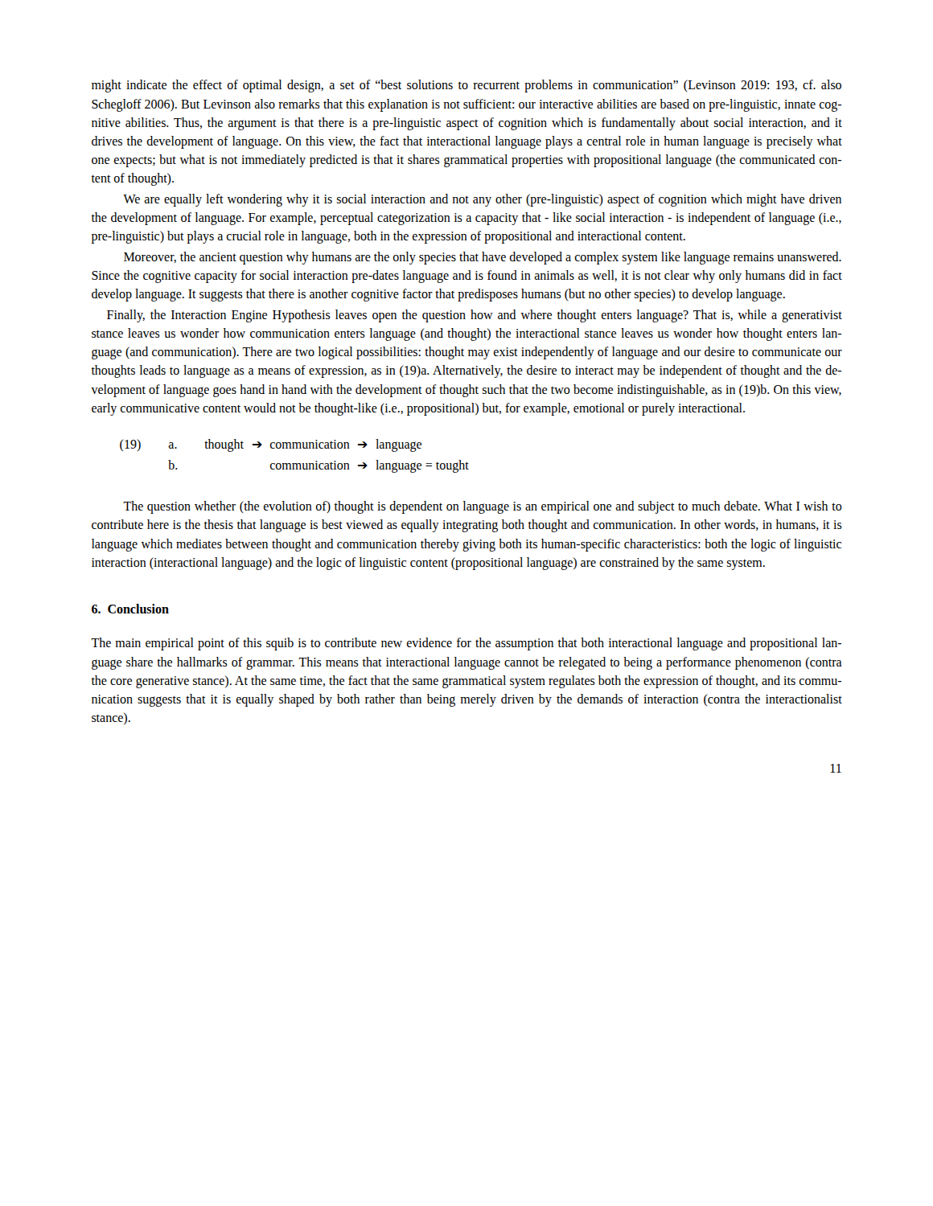might indicate the effect of optimal design, a set of “best solutions to recurrent problems in communication” (Levinson 2019: 193, cf. also Schegloff 2006). But Levinson also remarks that this explanation is not sufficient: our interactive abilities are based on pre-linguistic, innate cognitive abilities. Thus, the argument is that there is a pre-linguistic aspect of cognition which is fundamentally about social interaction, and it drives the development of language. On this view, the fact that interactional language plays a central role in human language is precisely what one expects; but what is not immediately predicted is that it shares grammatical properties with propositional language (the communicated content of thought).
We are equally left wondering why it is social interaction and not any other (pre-linguistic) aspect of cognition which might have driven the development of language. For example, perceptual categorization is a capacity that - like social interaction - is independent of language (i.e., pre-linguistic) but plays a crucial role in language, both in the expression of propositional and interactional content.
Moreover, the ancient question why humans are the only species that have developed a complex system like language remains unanswered. Since the cognitive capacity for social interaction pre-dates language and is found in animals as well, it is not clear why only humans did in fact develop language. It suggests that there is another cognitive factor that predisposes humans (but no other species) to develop language.
Finally, the Interaction Engine Hypothesis leaves open the question how and where thought enters language? That is, while a generativist stance leaves us wonder how communication enters language (and thought) the interactional stance leaves us wonder how thought enters language (and communication). There are two logical possibilities: thought may exist independently of language and our desire to communicate our thoughts leads to language as a means of expression, as in (19)a. Alternatively, the desire to interact may be independent of thought and the development of language goes hand in hand with the development of thought such that the two become indistinguishable, as in (19)b. On this view, early communicative content would not be thought-like (i.e., propositional) but, for example, emotional or purely interactional.
| (19) | a. | thought | ➔ | communication | ➔ | language |
| | b. | | | communication | ➔ | language = tought |
The question whether (the evolution of) thought is dependent on language is an empirical one and subject to much debate. What I wish to contribute here is the thesis that language is best viewed as equally integrating both thought and communication. In other words, in humans, it is language which mediates between thought and communication thereby giving both its human-specific characteristics: both the logic of linguistic interaction (interactional language) and the logic of linguistic content (propositional language) are constrained by the same system.
6. Conclusion
The main empirical point of this squib is to contribute new evidence for the assumption that both interactional language and propositional language share the hallmarks of grammar. This means that interactional language cannot be relegated to being a performance phenomenon (contra the core generative stance). At the same time, the fact that the same grammatical system regulates both the expression of thought, and its communication suggests that it is equally shaped by both rather than being merely driven by the demands of interaction (contra the interactionalist stance).
11